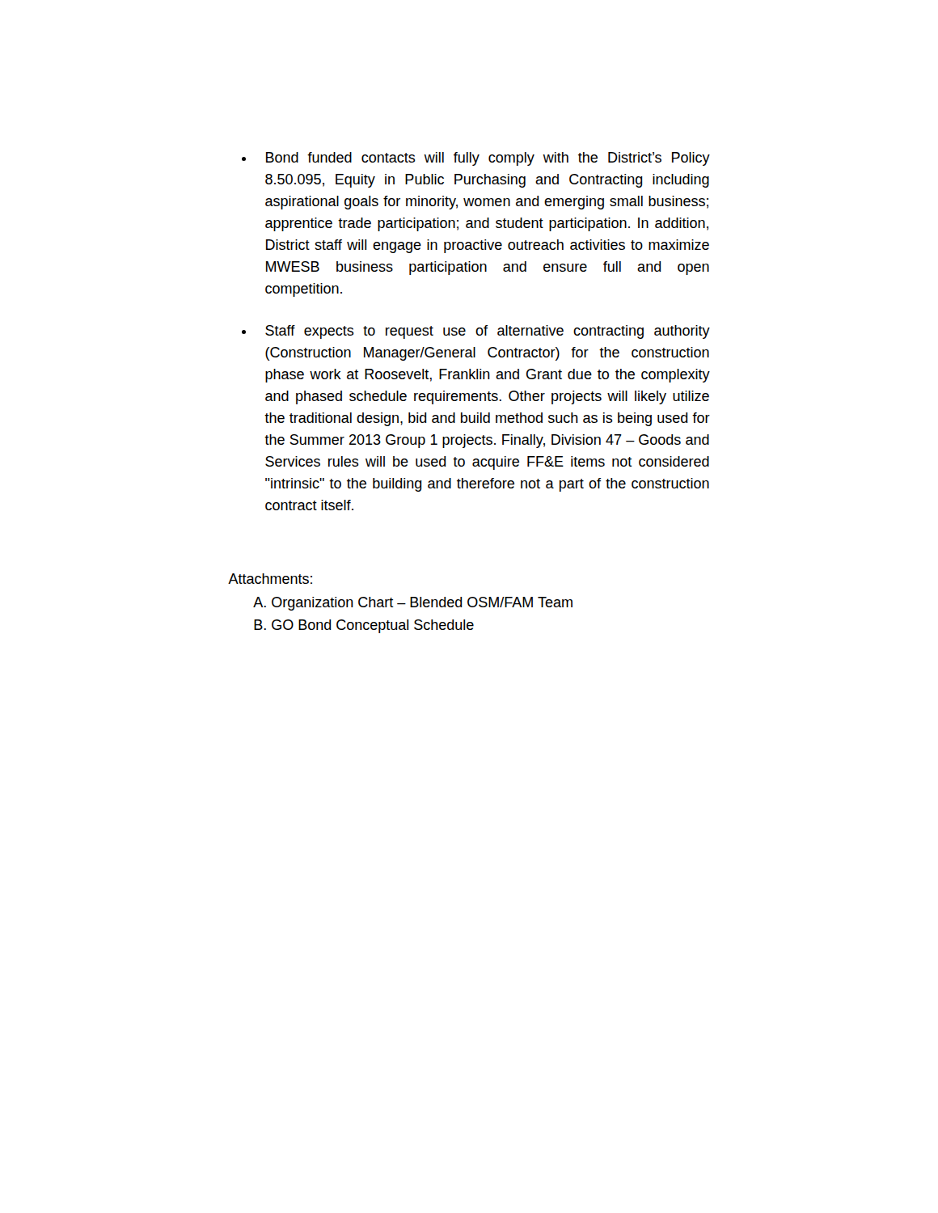Bond funded contacts will fully comply with the District’s Policy 8.50.095, Equity in Public Purchasing and Contracting including aspirational goals for minority, women and emerging small business; apprentice trade participation; and student participation. In addition, District staff will engage in proactive outreach activities to maximize MWESB business participation and ensure full and open competition.
Staff expects to request use of alternative contracting authority (Construction Manager/General Contractor) for the construction phase work at Roosevelt, Franklin and Grant due to the complexity and phased schedule requirements. Other projects will likely utilize the traditional design, bid and build method such as is being used for the Summer 2013 Group 1 projects. Finally, Division 47 – Goods and Services rules will be used to acquire FF&E items not considered "intrinsic" to the building and therefore not a part of the construction contract itself.
Attachments:
Organization Chart – Blended OSM/FAM Team
GO Bond Conceptual Schedule